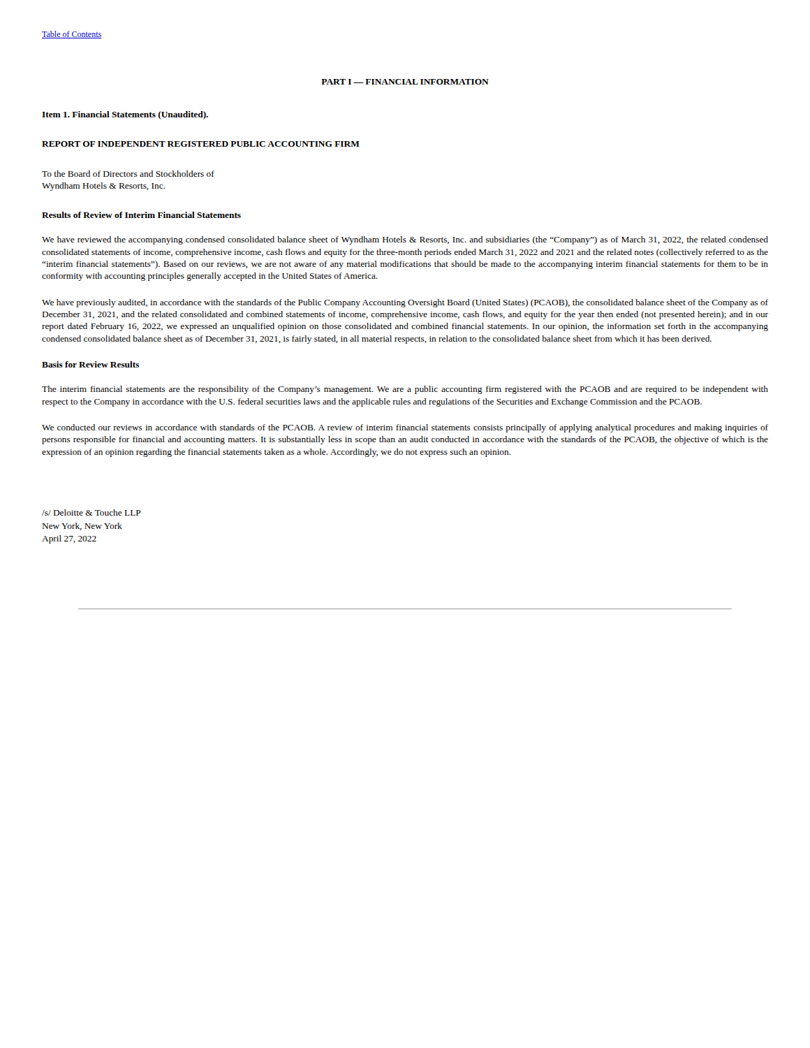Table of Contents
PART I — FINANCIAL INFORMATION
Item 1. Financial Statements (Unaudited).
REPORT OF INDEPENDENT REGISTERED PUBLIC ACCOUNTING FIRM
To the Board of Directors and Stockholders of
Wyndham Hotels & Resorts, Inc.
Results of Review of Interim Financial Statements
We have reviewed the accompanying condensed consolidated balance sheet of Wyndham Hotels & Resorts, Inc. and subsidiaries (the “Company”) as of March 31, 2022, the related condensed consolidated statements of income, comprehensive income, cash flows and equity for the three-month periods ended March 31, 2022 and 2021 and the related notes (collectively referred to as the “interim financial statements”). Based on our reviews, we are not aware of any material modifications that should be made to the accompanying interim financial statements for them to be in conformity with accounting principles generally accepted in the United States of America.
We have previously audited, in accordance with the standards of the Public Company Accounting Oversight Board (United States) (PCAOB), the consolidated balance sheet of the Company as of December 31, 2021, and the related consolidated and combined statements of income, comprehensive income, cash flows, and equity for the year then ended (not presented herein); and in our report dated February 16, 2022, we expressed an unqualified opinion on those consolidated and combined financial statements. In our opinion, the information set forth in the accompanying condensed consolidated balance sheet as of December 31, 2021, is fairly stated, in all material respects, in relation to the consolidated balance sheet from which it has been derived.
Basis for Review Results
The interim financial statements are the responsibility of the Company’s management. We are a public accounting firm registered with the PCAOB and are required to be independent with respect to the Company in accordance with the U.S. federal securities laws and the applicable rules and regulations of the Securities and Exchange Commission and the PCAOB.
We conducted our reviews in accordance with standards of the PCAOB. A review of interim financial statements consists principally of applying analytical procedures and making inquiries of persons responsible for financial and accounting matters. It is substantially less in scope than an audit conducted in accordance with the standards of the PCAOB, the objective of which is the expression of an opinion regarding the financial statements taken as a whole. Accordingly, we do not express such an opinion.
/s/ Deloitte & Touche LLP
New York, New York
April 27, 2022